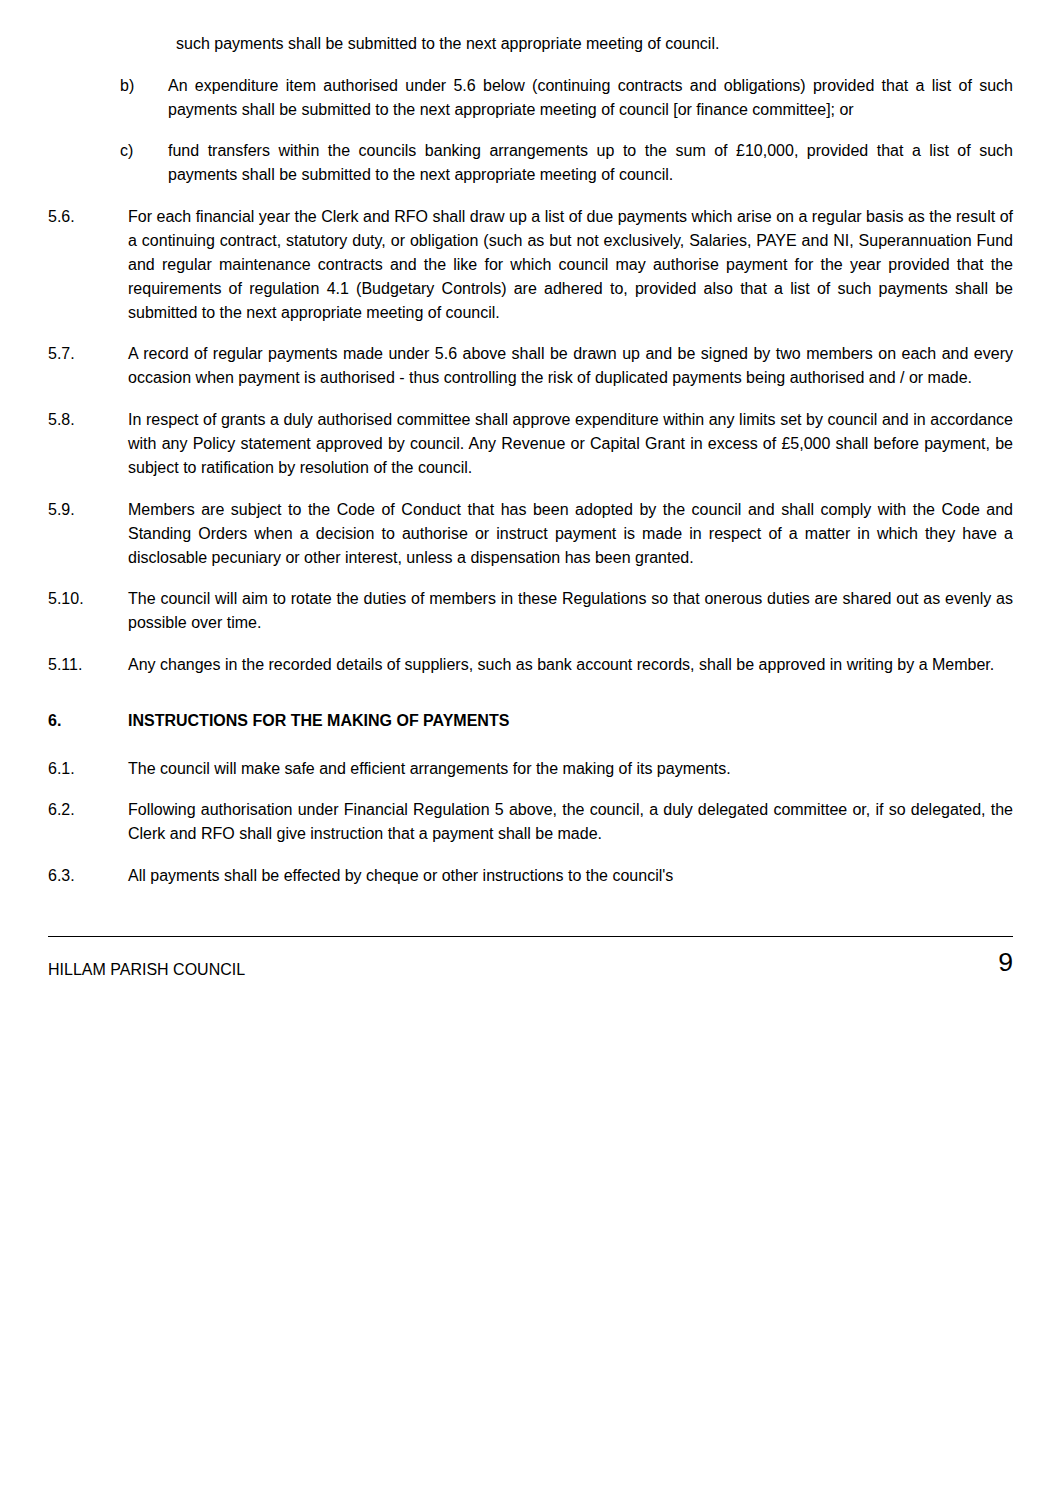such payments shall be submitted to the next appropriate meeting of council.
b)
An expenditure item authorised under 5.6 below (continuing contracts and obligations) provided that a list of such payments shall be submitted to the next appropriate meeting of council [or finance committee]; or
c)
fund transfers within the councils banking arrangements up to the sum of £10,000, provided that a list of such payments shall be submitted to the next appropriate meeting of council.
5.6.
For each financial year the Clerk and RFO shall draw up a list of due payments which arise on a regular basis as the result of a continuing contract, statutory duty, or obligation (such as but not exclusively, Salaries, PAYE and NI, Superannuation Fund and regular maintenance contracts and the like for which council may authorise payment for the year provided that the requirements of regulation 4.1 (Budgetary Controls) are adhered to, provided also that a list of such payments shall be submitted to the next appropriate meeting of council.
5.7.
A record of regular payments made under 5.6 above shall be drawn up and be signed by two members on each and every occasion when payment is authorised - thus controlling the risk of duplicated payments being authorised and / or made.
5.8.
In respect of grants a duly authorised committee shall approve expenditure within any limits set by council and in accordance with any Policy statement approved by council. Any Revenue or Capital Grant in excess of £5,000 shall before payment, be subject to ratification by resolution of the council.
5.9.
Members are subject to the Code of Conduct that has been adopted by the council and shall comply with the Code and Standing Orders when a decision to authorise or instruct payment is made in respect of a matter in which they have a disclosable pecuniary or other interest, unless a dispensation has been granted.
5.10.
The council will aim to rotate the duties of members in these Regulations so that onerous duties are shared out as evenly as possible over time.
5.11.
Any changes in the recorded details of suppliers, such as bank account records, shall be approved in writing by a Member.
6. INSTRUCTIONS FOR THE MAKING OF PAYMENTS
6.1.
The council will make safe and efficient arrangements for the making of its payments.
6.2.
Following authorisation under Financial Regulation 5 above, the council, a duly delegated committee or, if so delegated, the Clerk and RFO shall give instruction that a payment shall be made.
6.3.
All payments shall be effected by cheque or other instructions to the council's
HILLAM PARISH COUNCIL
9